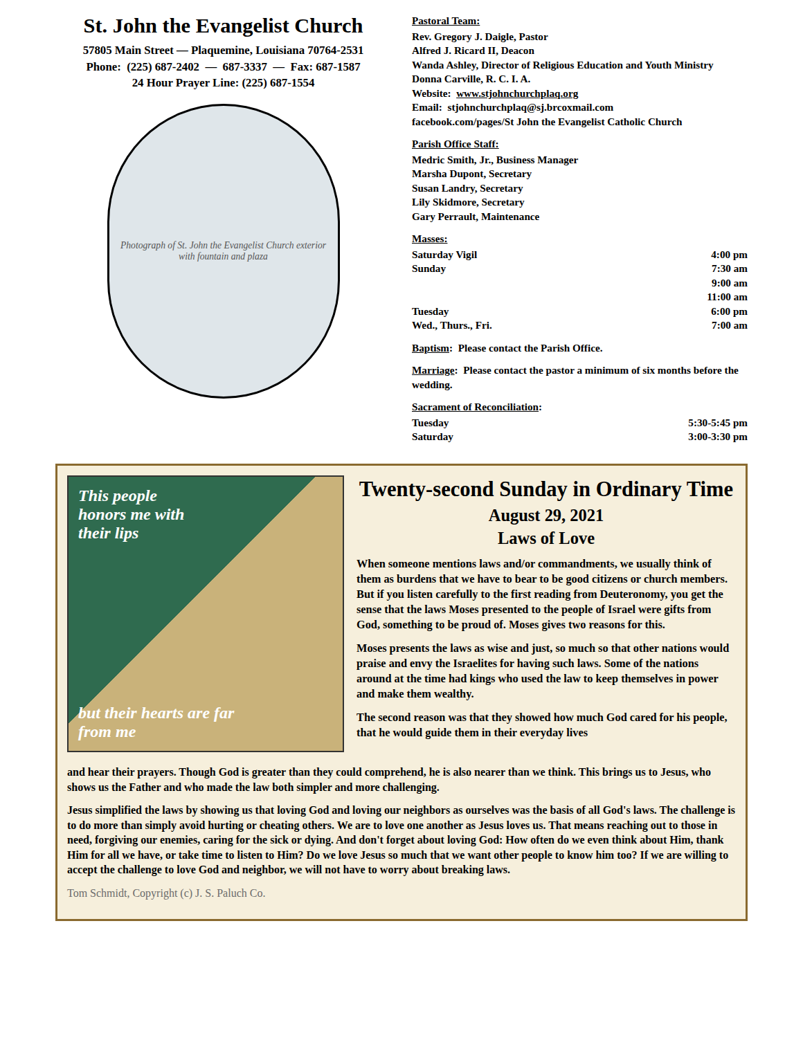St. John the Evangelist Church
57805 Main Street — Plaquemine, Louisiana 70764-2531
Phone: (225) 687-2402 — 687-3337 — Fax: 687-1587
24 Hour Prayer Line: (225) 687-1554
Photograph of St. John the Evangelist Church exterior with fountain and plaza
Pastoral Team:
Rev. Gregory J. Daigle, Pastor
Alfred J. Ricard II, Deacon
Wanda Ashley, Director of Religious Education and Youth Ministry
Donna Carville, R. C. I. A.
Website: www.stjohnchurchplaq.org
Email: stjohnchurchplaq@sj.brcoxmail.com
facebook.com/pages/St John the Evangelist Catholic Church
Parish Office Staff:
Medric Smith, Jr., Business Manager
Marsha Dupont, Secretary
Susan Landry, Secretary
Lily Skidmore, Secretary
Gary Perrault, Maintenance
Masses:
| Saturday Vigil | 4:00 pm |
| Sunday | 7:30 am |
| | 9:00 am |
| | 11:00 am |
| Tuesday | 6:00 pm |
| Wed., Thurs., Fri. | 7:00 am |
Baptism: Please contact the Parish Office.
Marriage: Please contact the pastor a minimum of six months before the wedding.
Sacrament of Reconciliation:
| Tuesday | 5:30-5:45 pm |
| Saturday | 3:00-3:30 pm |
This people honors me with their lips but their hearts are far from me
Twenty-second Sunday in Ordinary Time August 29, 2021 Laws of Love
When someone mentions laws and/or commandments, we usually think of them as burdens that we have to bear to be good citizens or church members. But if you listen carefully to the first reading from Deuteronomy, you get the sense that the laws Moses presented to the people of Israel were gifts from God, something to be proud of. Moses gives two reasons for this.
Moses presents the laws as wise and just, so much so that other nations would praise and envy the Israelites for having such laws. Some of the nations around at the time had kings who used the law to keep themselves in power and make them wealthy.
The second reason was that they showed how much God cared for his people, that he would guide them in their everyday lives
and hear their prayers. Though God is greater than they could comprehend, he is also nearer than we think. This brings us to Jesus, who shows us the Father and who made the law both simpler and more challenging.
Jesus simplified the laws by showing us that loving God and loving our neighbors as ourselves was the basis of all God's laws. The challenge is to do more than simply avoid hurting or cheating others. We are to love one another as Jesus loves us. That means reaching out to those in need, forgiving our enemies, caring for the sick or dying. And don't forget about loving God: How often do we even think about Him, thank Him for all we have, or take time to listen to Him? Do we love Jesus so much that we want other people to know him too? If we are willing to accept the challenge to love God and neighbor, we will not have to worry about breaking laws.
Tom Schmidt, Copyright (c) J. S. Paluch Co.